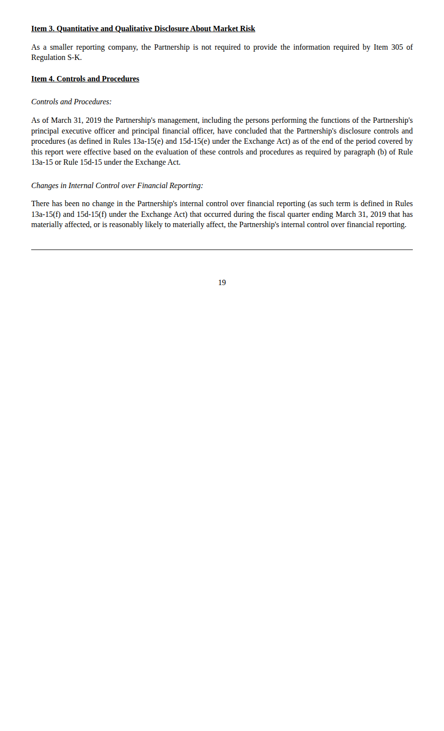Item 3. Quantitative and Qualitative Disclosure About Market Risk
As a smaller reporting company, the Partnership is not required to provide the information required by Item 305 of Regulation S-K.
Item 4. Controls and Procedures
Controls and Procedures:
As of March 31, 2019 the Partnership's management, including the persons performing the functions of the Partnership's principal executive officer and principal financial officer, have concluded that the Partnership's disclosure controls and procedures (as defined in Rules 13a-15(e) and 15d-15(e) under the Exchange Act) as of the end of the period covered by this report were effective based on the evaluation of these controls and procedures as required by paragraph (b) of Rule 13a-15 or Rule 15d-15 under the Exchange Act.
Changes in Internal Control over Financial Reporting:
There has been no change in the Partnership's internal control over financial reporting (as such term is defined in Rules 13a-15(f) and 15d-15(f) under the Exchange Act) that occurred during the fiscal quarter ending March 31, 2019 that has materially affected, or is reasonably likely to materially affect, the Partnership's internal control over financial reporting.
19